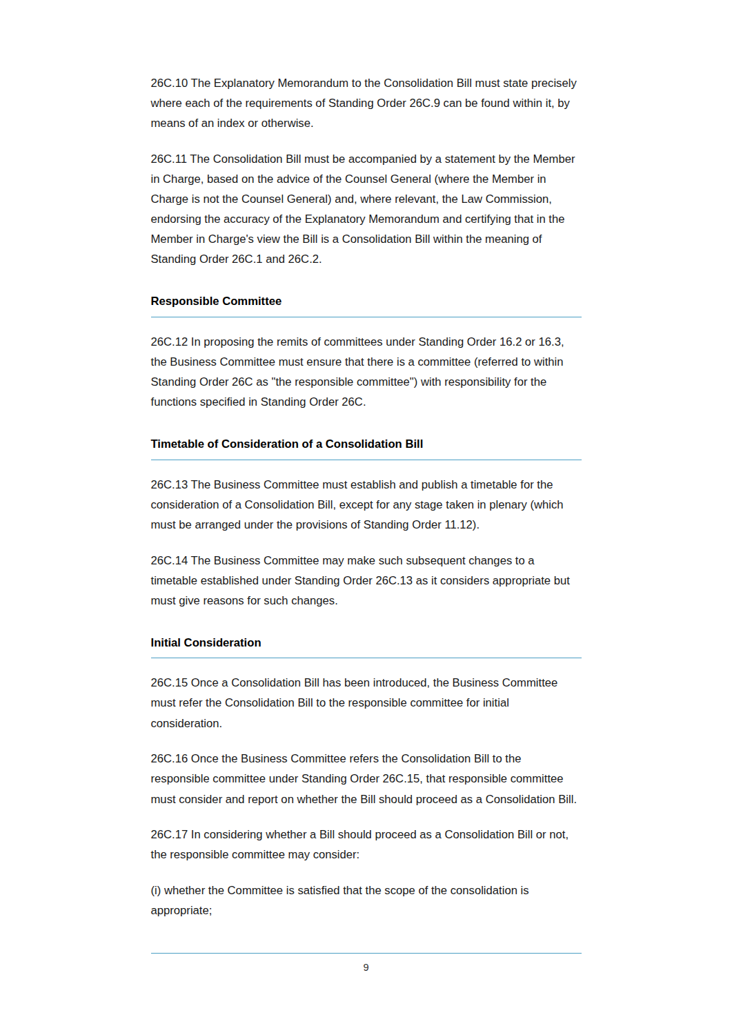26C.10 The Explanatory Memorandum to the Consolidation Bill must state precisely where each of the requirements of Standing Order 26C.9 can be found within it, by means of an index or otherwise.
26C.11 The Consolidation Bill must be accompanied by a statement by the Member in Charge, based on the advice of the Counsel General (where the Member in Charge is not the Counsel General) and, where relevant, the Law Commission, endorsing the accuracy of the Explanatory Memorandum and certifying that in the Member in Charge's view the Bill is a Consolidation Bill within the meaning of Standing Order 26C.1 and 26C.2.
Responsible Committee
26C.12 In proposing the remits of committees under Standing Order 16.2 or 16.3, the Business Committee must ensure that there is a committee (referred to within Standing Order 26C as "the responsible committee") with responsibility for the functions specified in Standing Order 26C.
Timetable of Consideration of a Consolidation Bill
26C.13 The Business Committee must establish and publish a timetable for the consideration of a Consolidation Bill, except for any stage taken in plenary (which must be arranged under the provisions of Standing Order 11.12).
26C.14 The Business Committee may make such subsequent changes to a timetable established under Standing Order 26C.13 as it considers appropriate but must give reasons for such changes.
Initial Consideration
26C.15 Once a Consolidation Bill has been introduced, the Business Committee must refer the Consolidation Bill to the responsible committee for initial consideration.
26C.16 Once the Business Committee refers the Consolidation Bill to the responsible committee under Standing Order 26C.15, that responsible committee must consider and report on whether the Bill should proceed as a Consolidation Bill.
26C.17 In considering whether a Bill should proceed as a Consolidation Bill or not, the responsible committee may consider:
(i) whether the Committee is satisfied that the scope of the consolidation is appropriate;
9